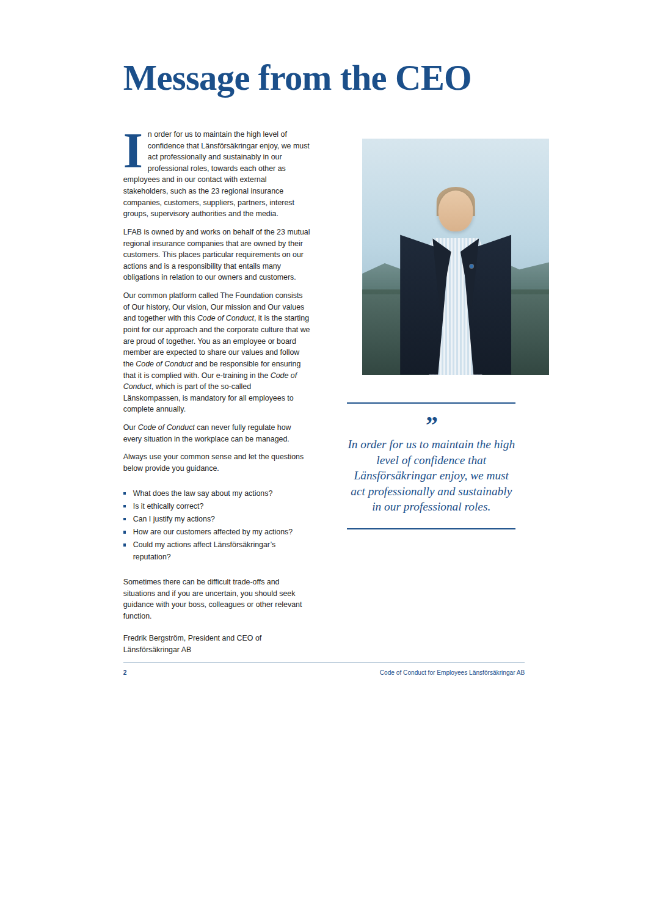Message from the CEO
In order for us to maintain the high level of confidence that Länsförsäkringar enjoy, we must act professionally and sustainably in our professional roles, towards each other as employees and in our contact with external stakeholders, such as the 23 regional insurance companies, customers, suppliers, partners, interest groups, supervisory authorities and the media.
LFAB is owned by and works on behalf of the 23 mutual regional insurance companies that are owned by their customers. This places particular requirements on our actions and is a responsibility that entails many obligations in relation to our owners and customers.
Our common platform called The Foundation consists of Our history, Our vision, Our mission and Our values and together with this Code of Conduct, it is the starting point for our approach and the corporate culture that we are proud of together. You as an employee or board member are expected to share our values and follow the Code of Conduct and be responsible for ensuring that it is complied with. Our e-training in the Code of Conduct, which is part of the so-called Länskompassen, is mandatory for all employees to complete annually.
Our Code of Conduct can never fully regulate how every situation in the workplace can be managed.
Always use your common sense and let the questions below provide you guidance.
What does the law say about my actions?
Is it ethically correct?
Can I justify my actions?
How are our customers affected by my actions?
Could my actions affect Länsförsäkringar’s reputation?
Sometimes there can be difficult trade-offs and situations and if you are uncertain, you should seek guidance with your boss, colleagues or other relevant function.
Fredrik Bergström, President and CEO of Länsförsäkringar AB
”
In order for us to maintain the high level of confidence that Länsförsäkringar enjoy, we must act professionally and sustainably in our professional roles.
2 Code of Conduct for Employees Länsförsäkringar AB